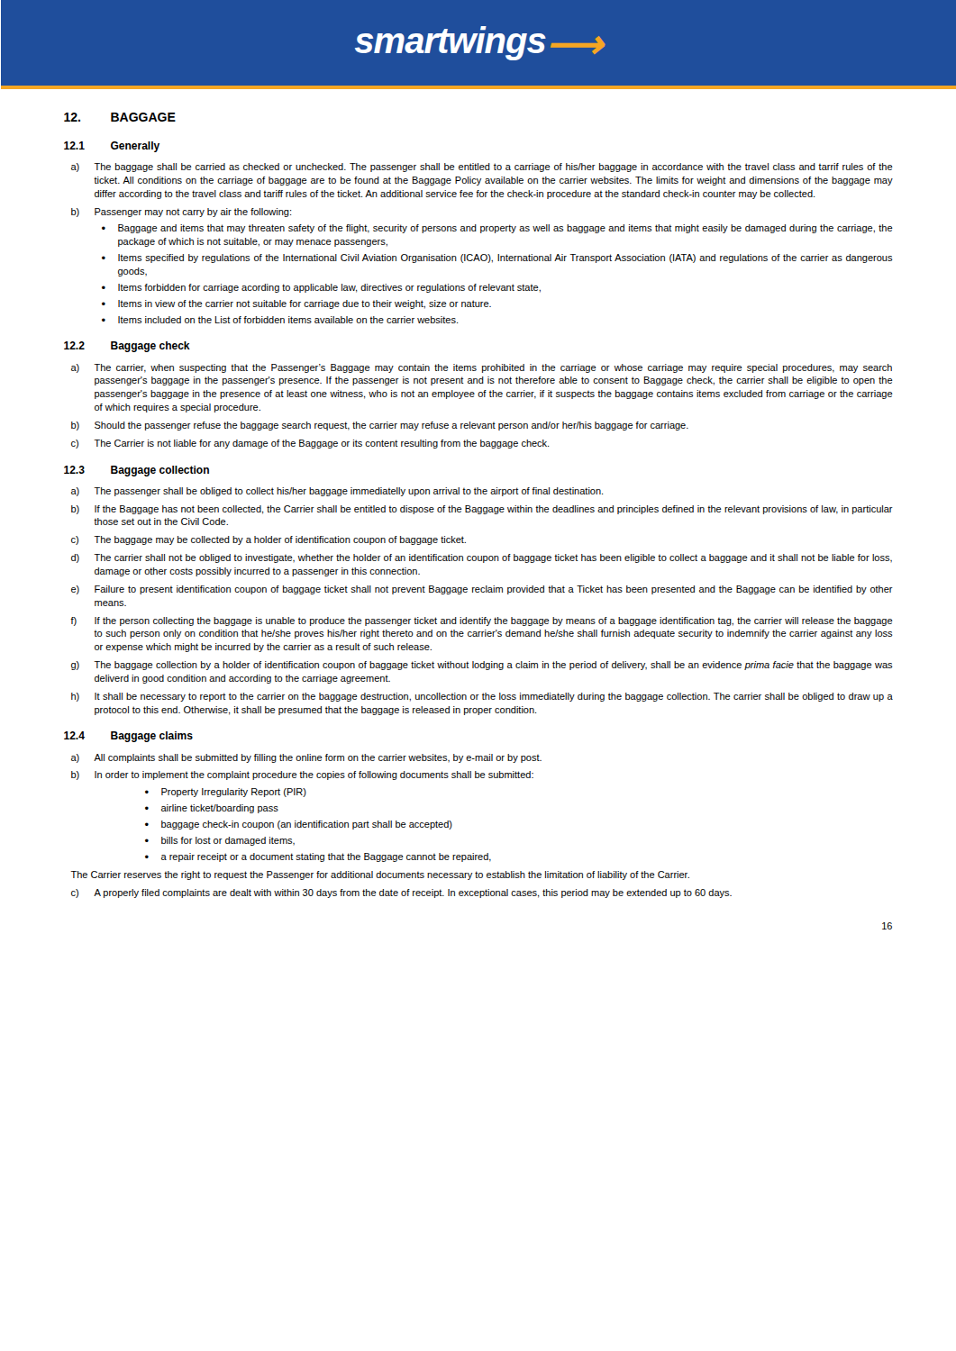smartwings⟶
12. BAGGAGE
12.1 Generally
a) The baggage shall be carried as checked or unchecked. The passenger shall be entitled to a carriage of his/her baggage in accordance with the travel class and tarrif rules of the ticket. All conditions on the carriage of baggage are to be found at the Baggage Policy available on the carrier websites. The limits for weight and dimensions of the baggage may differ according to the travel class and tariff rules of the ticket. An additional service fee for the check-in procedure at the standard check-in counter may be collected.
b) Passenger may not carry by air the following:
Baggage and items that may threaten safety of the flight, security of persons and property as well as baggage and items that might easily be damaged during the carriage, the package of which is not suitable, or may menace passengers,
Items specified by regulations of the International Civil Aviation Organisation (ICAO), International Air Transport Association (IATA) and regulations of the carrier as dangerous goods,
Items forbidden for carriage acording to applicable law, directives or regulations of relevant state,
Items in view of the carrier not suitable for carriage due to their weight, size or nature.
Items included on the List of forbidden items available on the carrier websites.
12.2 Baggage check
a) The carrier, when suspecting that the Passenger’s Baggage may contain the items prohibited in the carriage or whose carriage may require special procedures, may search passenger's baggage in the passenger's presence. If the passenger is not present and is not therefore able to consent to Baggage check, the carrier shall be eligible to open the passenger's baggage in the presence of at least one witness, who is not an employee of the carrier, if it suspects the baggage contains items excluded from carriage or the carriage of which requires a special procedure.
b) Should the passenger refuse the baggage search request, the carrier may refuse a relevant person and/or her/his baggage for carriage.
c) The Carrier is not liable for any damage of the Baggage or its content resulting from the baggage check.
12.3 Baggage collection
a) The passenger shall be obliged to collect his/her baggage immediatelly upon arrival to the airport of final destination.
b) If the Baggage has not been collected, the Carrier shall be entitled to dispose of the Baggage within the deadlines and principles defined in the relevant provisions of law, in particular those set out in the Civil Code.
c) The baggage may be collected by a holder of identification coupon of baggage ticket.
d) The carrier shall not be obliged to investigate, whether the holder of an identification coupon of baggage ticket has been eligible to collect a baggage and it shall not be liable for loss, damage or other costs possibly incurred to a passenger in this connection.
e) Failure to present identification coupon of baggage ticket shall not prevent Baggage reclaim provided that a Ticket has been presented and the Baggage can be identified by other means.
f) If the person collecting the baggage is unable to produce the passenger ticket and identify the baggage by means of a baggage identification tag, the carrier will release the baggage to such person only on condition that he/she proves his/her right thereto and on the carrier's demand he/she shall furnish adequate security to indemnify the carrier against any loss or expense which might be incurred by the carrier as a result of such release.
g) The baggage collection by a holder of identification coupon of baggage ticket without lodging a claim in the period of delivery, shall be an evidence prima facie that the baggage was deliverd in good condition and according to the carriage agreement.
h) It shall be necessary to report to the carrier on the baggage destruction, uncollection or the loss immediatelly during the baggage collection. The carrier shall be obliged to draw up a protocol to this end. Otherwise, it shall be presumed that the baggage is released in proper condition.
12.4 Baggage claims
a) All complaints shall be submitted by filling the online form on the carrier websites, by e-mail or by post.
b) In order to implement the complaint procedure the copies of following documents shall be submitted:
Property Irregularity Report (PIR)
airline ticket/boarding pass
baggage check-in coupon (an identification part shall be accepted)
bills for lost or damaged items,
a repair receipt or a document stating that the Baggage cannot be repaired,
The Carrier reserves the right to request the Passenger for additional documents necessary to establish the limitation of liability of the Carrier.
c) A properly filed complaints are dealt with within 30 days from the date of receipt. In exceptional cases, this period may be extended up to 60 days.
16